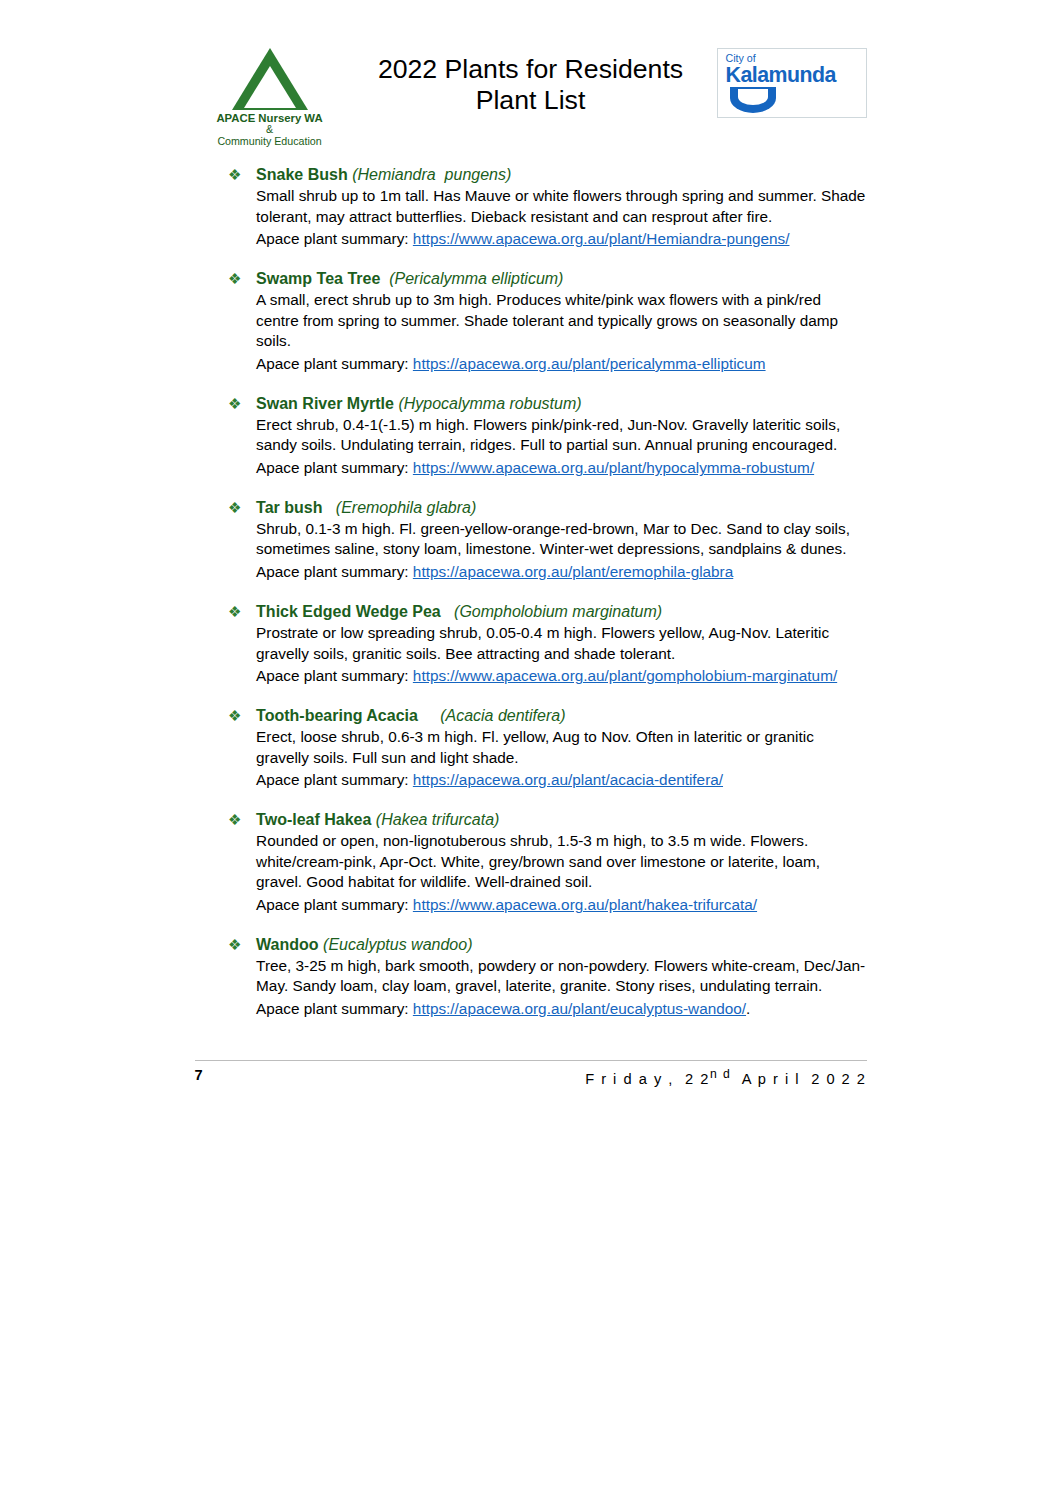APACE Nursery WA
&
Community Education
2022 Plants for Residents Plant List
City of
Kalamunda
❖
Snake Bush
(Hemiandra pungens)
Small shrub up to 1m tall. Has Mauve or white flowers through spring and summer. Shade tolerant, may attract butterflies. Dieback resistant and can resprout after fire.
Apace plant summary: https://www.apacewa.org.au/plant/Hemiandra-pungens/
❖
Swamp Tea Tree
(Pericalymma ellipticum)
A small, erect shrub up to 3m high. Produces white/pink wax flowers with a pink/red centre from spring to summer. Shade tolerant and typically grows on seasonally damp soils.
Apace plant summary: https://apacewa.org.au/plant/pericalymma-ellipticum
❖
Swan River Myrtle
(Hypocalymma robustum)
Erect shrub, 0.4-1(-1.5) m high. Flowers pink/pink-red, Jun-Nov. Gravelly lateritic soils, sandy soils. Undulating terrain, ridges. Full to partial sun. Annual pruning encouraged.
Apace plant summary: https://www.apacewa.org.au/plant/hypocalymma-robustum/
❖
Tar bush
(Eremophila glabra)
Shrub, 0.1-3 m high. Fl. green-yellow-orange-red-brown, Mar to Dec. Sand to clay soils, sometimes saline, stony loam, limestone. Winter-wet depressions, sandplains & dunes.
Apace plant summary: https://apacewa.org.au/plant/eremophila-glabra
❖
Thick Edged Wedge Pea
(Gompholobium marginatum)
Prostrate or low spreading shrub, 0.05-0.4 m high. Flowers yellow, Aug-Nov. Lateritic gravelly soils, granitic soils. Bee attracting and shade tolerant.
Apace plant summary: https://www.apacewa.org.au/plant/gompholobium-marginatum/
❖
Tooth-bearing Acacia
(Acacia dentifera)
Erect, loose shrub, 0.6-3 m high. Fl. yellow, Aug to Nov. Often in lateritic or granitic gravelly soils. Full sun and light shade.
Apace plant summary: https://apacewa.org.au/plant/acacia-dentifera/
❖
Two-leaf Hakea
(Hakea trifurcata)
Rounded or open, non-lignotuberous shrub, 1.5-3 m high, to 3.5 m wide. Flowers. white/cream-pink, Apr-Oct. White, grey/brown sand over limestone or laterite, loam, gravel. Good habitat for wildlife. Well-drained soil.
Apace plant summary: https://www.apacewa.org.au/plant/hakea-trifurcata/
❖
Wandoo
(Eucalyptus wandoo)
Tree, 3-25 m high, bark smooth, powdery or non-powdery. Flowers white-cream, Dec/Jan-May. Sandy loam, clay loam, gravel, laterite, granite. Stony rises, undulating terrain.
Apace plant summary: https://apacewa.org.au/plant/eucalyptus-wandoo/.
7
F r i d a y , 2 2n d A p r i l 2 0 2 2